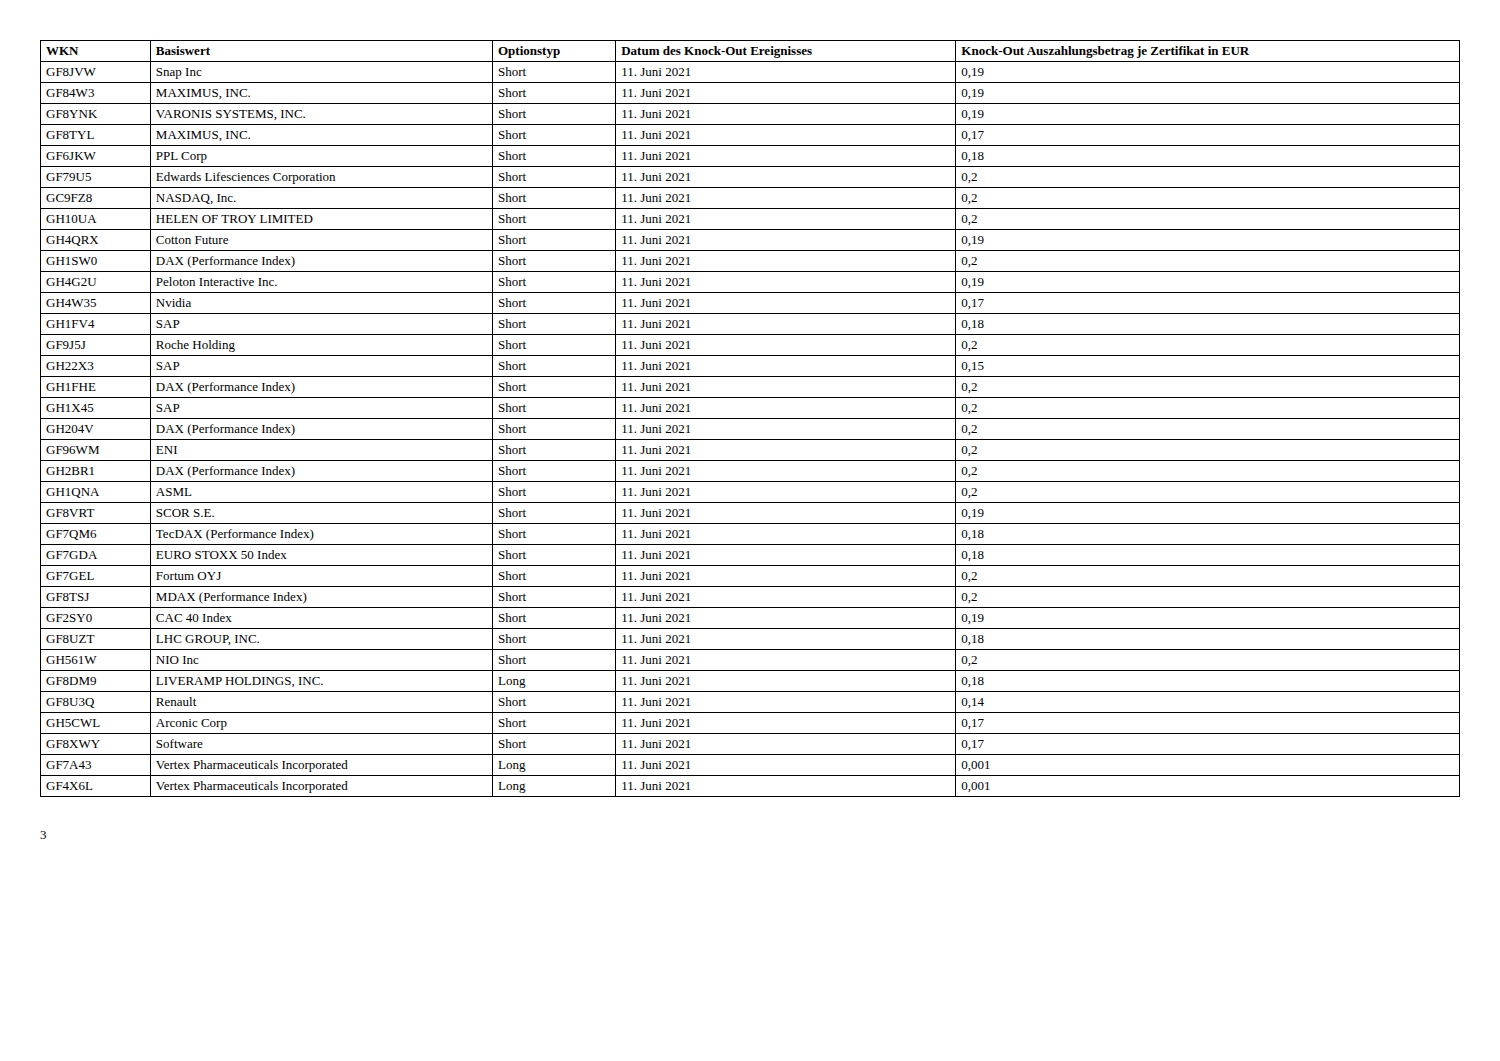| WKN | Basiswert | Optionstyp | Datum des Knock-Out Ereignisses | Knock-Out Auszahlungsbetrag je Zertifikat in EUR |
| --- | --- | --- | --- | --- |
| GF8JVW | Snap Inc | Short | 11. Juni 2021 | 0,19 |
| GF84W3 | MAXIMUS, INC. | Short | 11. Juni 2021 | 0,19 |
| GF8YNK | VARONIS SYSTEMS, INC. | Short | 11. Juni 2021 | 0,19 |
| GF8TYL | MAXIMUS, INC. | Short | 11. Juni 2021 | 0,17 |
| GF6JKW | PPL Corp | Short | 11. Juni 2021 | 0,18 |
| GF79U5 | Edwards Lifesciences Corporation | Short | 11. Juni 2021 | 0,2 |
| GC9FZ8 | NASDAQ, Inc. | Short | 11. Juni 2021 | 0,2 |
| GH10UA | HELEN OF TROY LIMITED | Short | 11. Juni 2021 | 0,2 |
| GH4QRX | Cotton Future | Short | 11. Juni 2021 | 0,19 |
| GH1SW0 | DAX (Performance Index) | Short | 11. Juni 2021 | 0,2 |
| GH4G2U | Peloton Interactive Inc. | Short | 11. Juni 2021 | 0,19 |
| GH4W35 | Nvidia | Short | 11. Juni 2021 | 0,17 |
| GH1FV4 | SAP | Short | 11. Juni 2021 | 0,18 |
| GF9J5J | Roche Holding | Short | 11. Juni 2021 | 0,2 |
| GH22X3 | SAP | Short | 11. Juni 2021 | 0,15 |
| GH1FHE | DAX (Performance Index) | Short | 11. Juni 2021 | 0,2 |
| GH1X45 | SAP | Short | 11. Juni 2021 | 0,2 |
| GH204V | DAX (Performance Index) | Short | 11. Juni 2021 | 0,2 |
| GF96WM | ENI | Short | 11. Juni 2021 | 0,2 |
| GH2BR1 | DAX (Performance Index) | Short | 11. Juni 2021 | 0,2 |
| GH1QNA | ASML | Short | 11. Juni 2021 | 0,2 |
| GF8VRT | SCOR S.E. | Short | 11. Juni 2021 | 0,19 |
| GF7QM6 | TecDAX (Performance Index) | Short | 11. Juni 2021 | 0,18 |
| GF7GDA | EURO STOXX 50 Index | Short | 11. Juni 2021 | 0,18 |
| GF7GEL | Fortum OYJ | Short | 11. Juni 2021 | 0,2 |
| GF8TSJ | MDAX (Performance Index) | Short | 11. Juni 2021 | 0,2 |
| GF2SY0 | CAC 40 Index | Short | 11. Juni 2021 | 0,19 |
| GF8UZT | LHC GROUP, INC. | Short | 11. Juni 2021 | 0,18 |
| GH561W | NIO Inc | Short | 11. Juni 2021 | 0,2 |
| GF8DM9 | LIVERAMP HOLDINGS, INC. | Long | 11. Juni 2021 | 0,18 |
| GF8U3Q | Renault | Short | 11. Juni 2021 | 0,14 |
| GH5CWL | Arconic Corp | Short | 11. Juni 2021 | 0,17 |
| GF8XWY | Software | Short | 11. Juni 2021 | 0,17 |
| GF7A43 | Vertex Pharmaceuticals Incorporated | Long | 11. Juni 2021 | 0,001 |
| GF4X6L | Vertex Pharmaceuticals Incorporated | Long | 11. Juni 2021 | 0,001 |
3